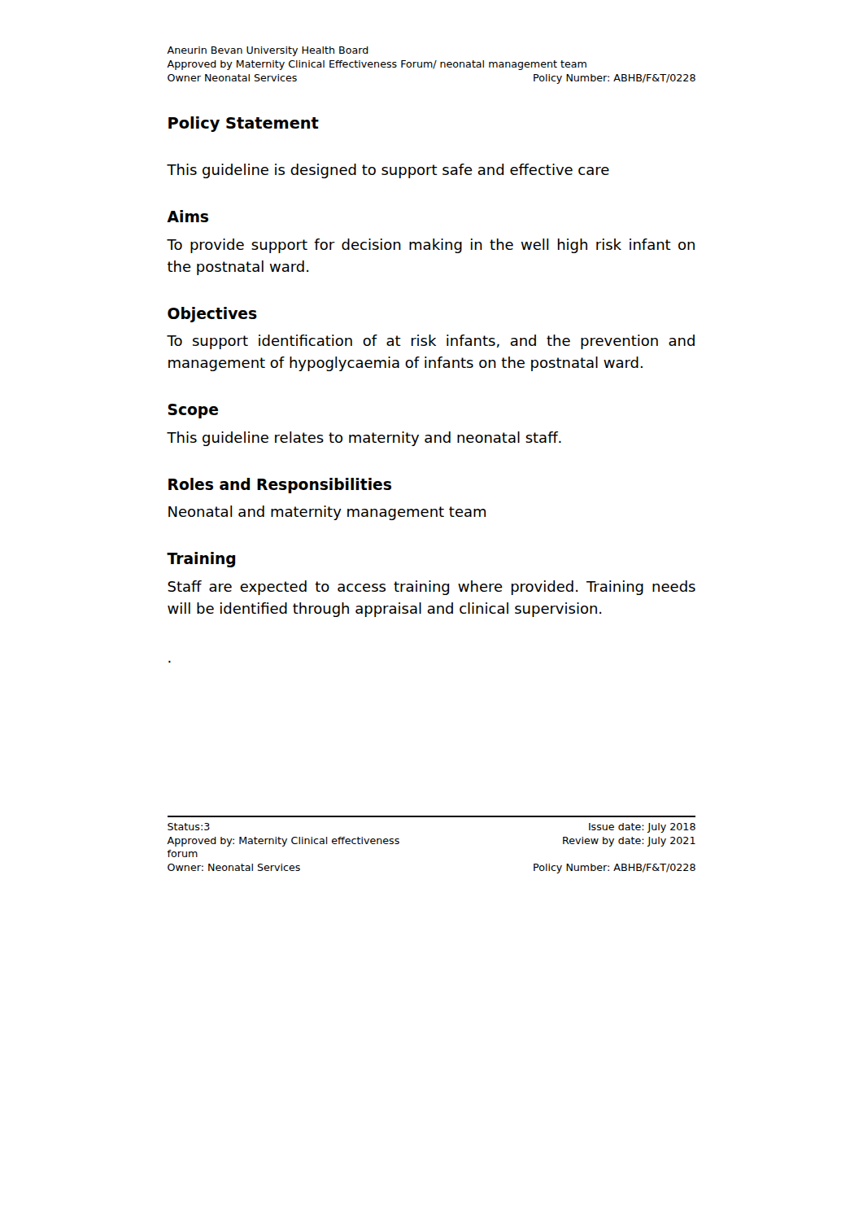Aneurin Bevan University Health Board
Approved by Maternity Clinical Effectiveness Forum/ neonatal management team
Owner Neonatal Services Policy Number: ABHB/F&T/0228
Policy Statement
This guideline is designed to support safe and effective care
Aims
To provide support for decision making in the well high risk infant on the postnatal ward.
Objectives
To support identification of at risk infants, and the prevention and management of hypoglycaemia of infants on the postnatal ward.
Scope
This guideline relates to maternity and neonatal staff.
Roles and Responsibilities
Neonatal and maternity management team
Training
Staff are expected to access training where provided. Training needs will be identified through appraisal and clinical supervision.
.
Status:3
Approved by: Maternity Clinical effectiveness
forum
Owner: Neonatal Services
Issue date: July 2018
Review by date: July 2021
Policy Number: ABHB/F&T/0228